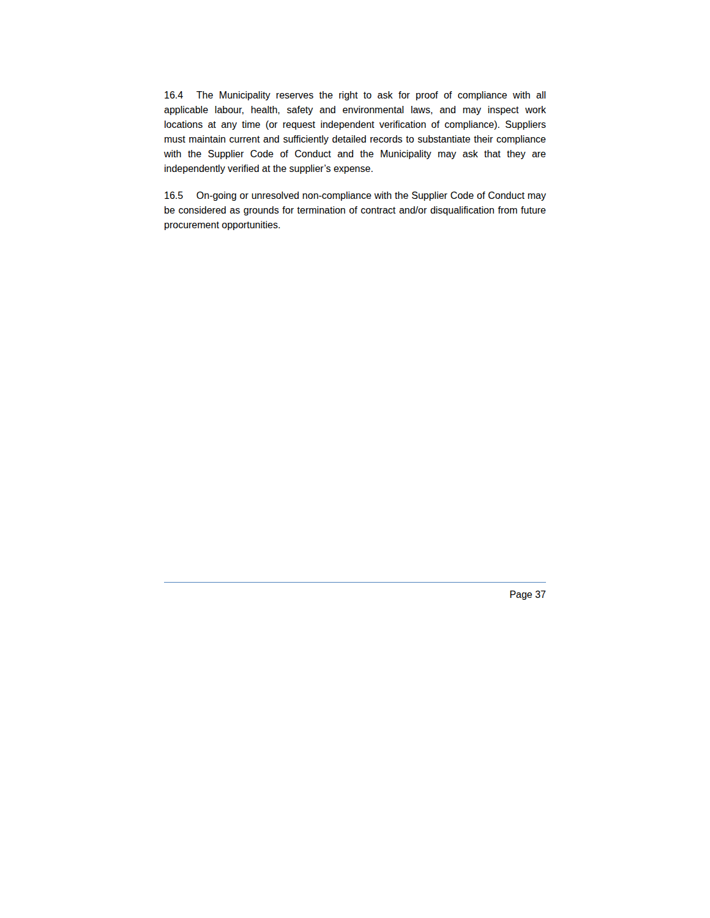16.4 The Municipality reserves the right to ask for proof of compliance with all applicable labour, health, safety and environmental laws, and may inspect work locations at any time (or request independent verification of compliance). Suppliers must maintain current and sufficiently detailed records to substantiate their compliance with the Supplier Code of Conduct and the Municipality may ask that they are independently verified at the supplier’s expense.
16.5 On-going or unresolved non-compliance with the Supplier Code of Conduct may be considered as grounds for termination of contract and/or disqualification from future procurement opportunities.
Page 37